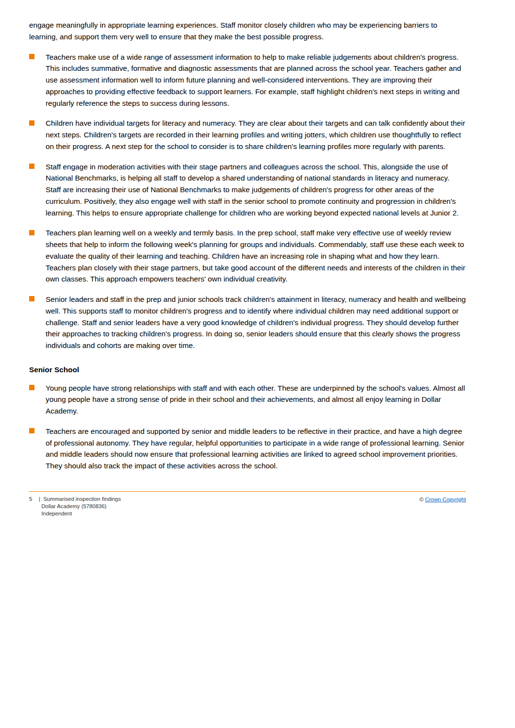engage meaningfully in appropriate learning experiences. Staff monitor closely children who may be experiencing barriers to learning, and support them very well to ensure that they make the best possible progress.
Teachers make use of a wide range of assessment information to help to make reliable judgements about children's progress. This includes summative, formative and diagnostic assessments that are planned across the school year. Teachers gather and use assessment information well to inform future planning and well-considered interventions. They are improving their approaches to providing effective feedback to support learners. For example, staff highlight children's next steps in writing and regularly reference the steps to success during lessons.
Children have individual targets for literacy and numeracy. They are clear about their targets and can talk confidently about their next steps. Children's targets are recorded in their learning profiles and writing jotters, which children use thoughtfully to reflect on their progress. A next step for the school to consider is to share children's learning profiles more regularly with parents.
Staff engage in moderation activities with their stage partners and colleagues across the school. This, alongside the use of National Benchmarks, is helping all staff to develop a shared understanding of national standards in literacy and numeracy. Staff are increasing their use of National Benchmarks to make judgements of children's progress for other areas of the curriculum. Positively, they also engage well with staff in the senior school to promote continuity and progression in children's learning. This helps to ensure appropriate challenge for children who are working beyond expected national levels at Junior 2.
Teachers plan learning well on a weekly and termly basis. In the prep school, staff make very effective use of weekly review sheets that help to inform the following week's planning for groups and individuals. Commendably, staff use these each week to evaluate the quality of their learning and teaching. Children have an increasing role in shaping what and how they learn. Teachers plan closely with their stage partners, but take good account of the different needs and interests of the children in their own classes. This approach empowers teachers' own individual creativity.
Senior leaders and staff in the prep and junior schools track children's attainment in literacy, numeracy and health and wellbeing well. This supports staff to monitor children's progress and to identify where individual children may need additional support or challenge. Staff and senior leaders have a very good knowledge of children's individual progress. They should develop further their approaches to tracking children's progress. In doing so, senior leaders should ensure that this clearly shows the progress individuals and cohorts are making over time.
Senior School
Young people have strong relationships with staff and with each other. These are underpinned by the school's values. Almost all young people have a strong sense of pride in their school and their achievements, and almost all enjoy learning in Dollar Academy.
Teachers are encouraged and supported by senior and middle leaders to be reflective in their practice, and have a high degree of professional autonomy. They have regular, helpful opportunities to participate in a wide range of professional learning. Senior and middle leaders should now ensure that professional learning activities are linked to agreed school improvement priorities. They should also track the impact of these activities across the school.
5 | Summarised inspection findings
Dollar Academy (5780836)
Independent
© Crown Copyright